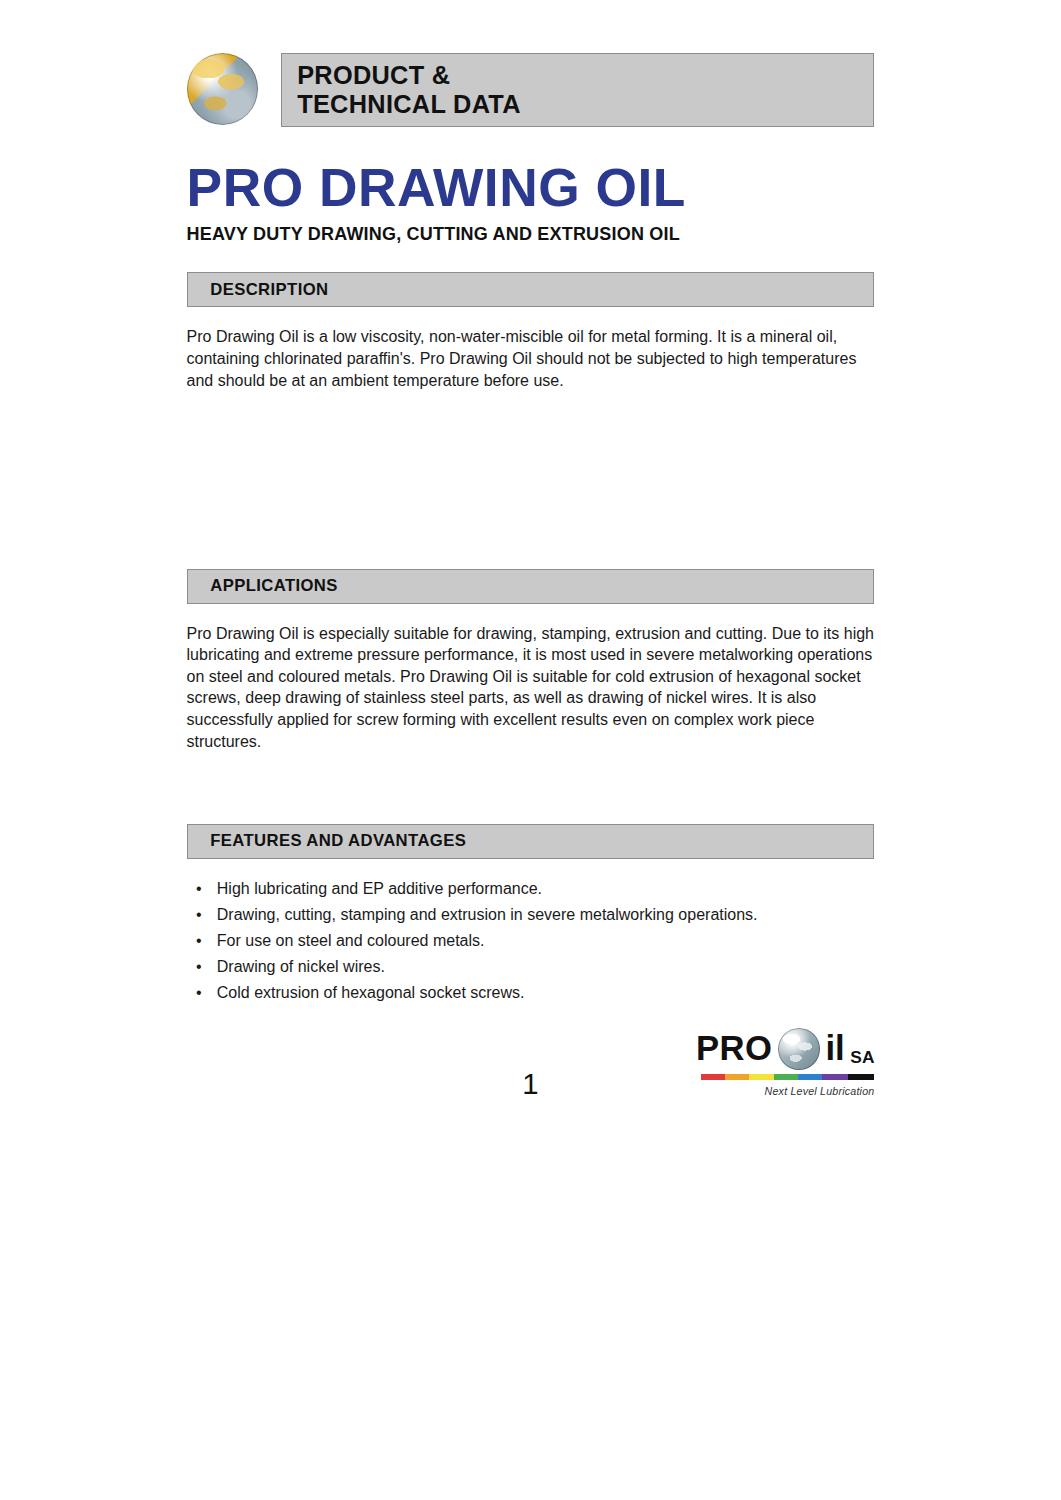Product &
Technical Data
Pro Drawing Oil
Heavy Duty Drawing, Cutting and Extrusion Oil
Description
Pro Drawing Oil is a low viscosity, non-water-miscible oil for metal forming. It is a mineral oil, containing chlorinated paraffin's. Pro Drawing Oil should not be subjected to high temperatures and should be at an ambient temperature before use.
Applications
Pro Drawing Oil is especially suitable for drawing, stamping, extrusion and cutting. Due to its high lubricating and extreme pressure performance, it is most used in severe metalworking operations on steel and coloured metals. Pro Drawing Oil is suitable for cold extrusion of hexagonal socket screws, deep drawing of stainless steel parts, as well as drawing of nickel wires. It is also successfully applied for screw forming with excellent results even on complex work piece structures.
Features and Advantages
High lubricating and EP additive performance.
Drawing, cutting, stamping and extrusion in severe metalworking operations.
For use on steel and coloured metals.
Drawing of nickel wires.
Cold extrusion of hexagonal socket screws.
1
PRO il SA
Next Level Lubrication